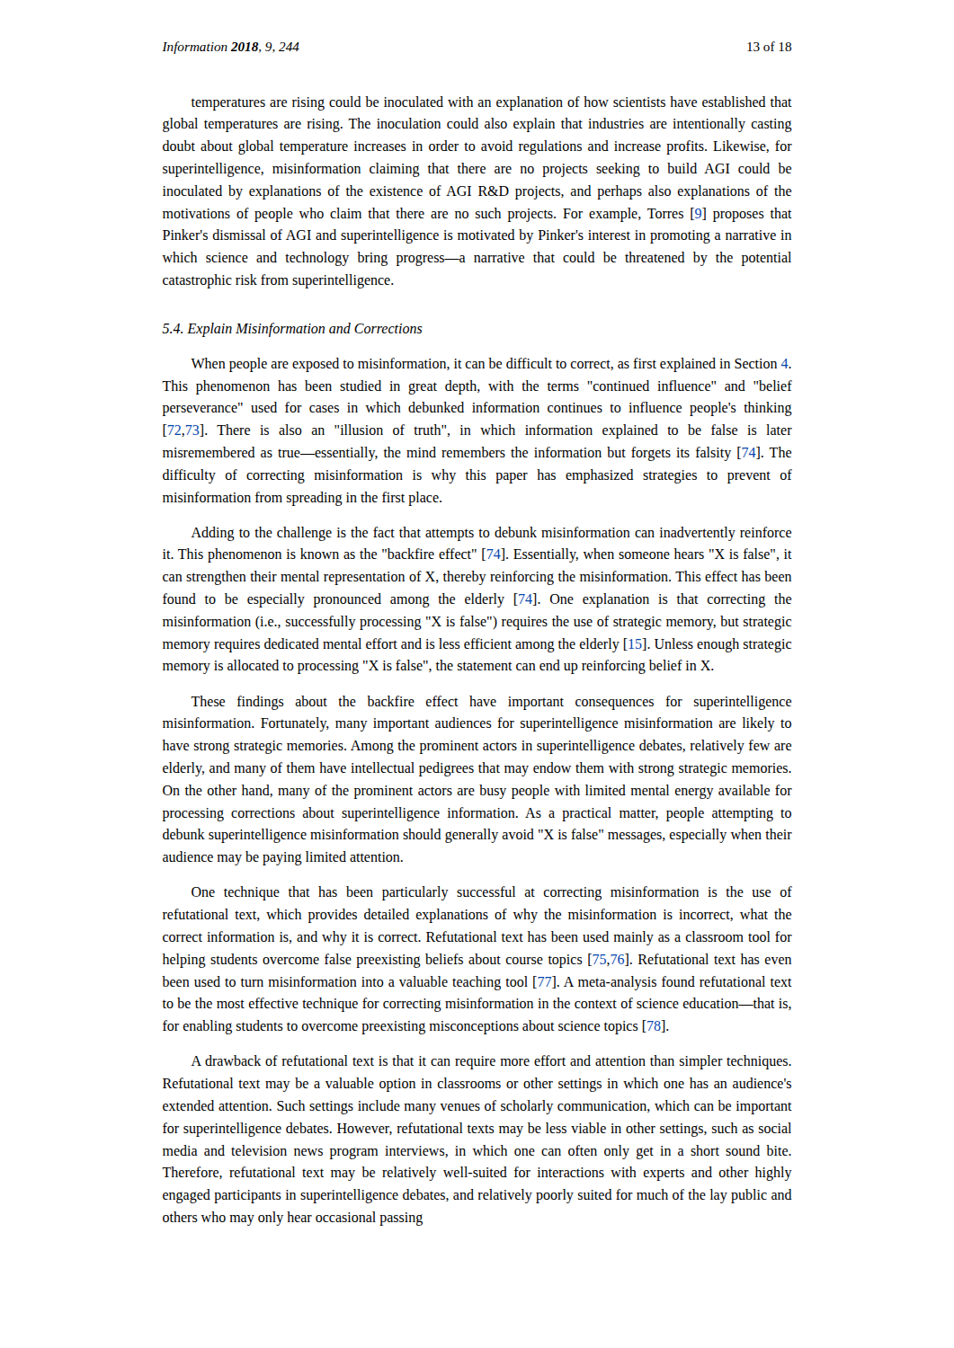Information 2018, 9, 244 13 of 18
temperatures are rising could be inoculated with an explanation of how scientists have established that global temperatures are rising. The inoculation could also explain that industries are intentionally casting doubt about global temperature increases in order to avoid regulations and increase profits. Likewise, for superintelligence, misinformation claiming that there are no projects seeking to build AGI could be inoculated by explanations of the existence of AGI R&D projects, and perhaps also explanations of the motivations of people who claim that there are no such projects. For example, Torres [9] proposes that Pinker's dismissal of AGI and superintelligence is motivated by Pinker's interest in promoting a narrative in which science and technology bring progress—a narrative that could be threatened by the potential catastrophic risk from superintelligence.
5.4. Explain Misinformation and Corrections
When people are exposed to misinformation, it can be difficult to correct, as first explained in Section 4. This phenomenon has been studied in great depth, with the terms "continued influence" and "belief perseverance" used for cases in which debunked information continues to influence people's thinking [72,73]. There is also an "illusion of truth", in which information explained to be false is later misremembered as true—essentially, the mind remembers the information but forgets its falsity [74]. The difficulty of correcting misinformation is why this paper has emphasized strategies to prevent of misinformation from spreading in the first place.
Adding to the challenge is the fact that attempts to debunk misinformation can inadvertently reinforce it. This phenomenon is known as the "backfire effect" [74]. Essentially, when someone hears "X is false", it can strengthen their mental representation of X, thereby reinforcing the misinformation. This effect has been found to be especially pronounced among the elderly [74]. One explanation is that correcting the misinformation (i.e., successfully processing "X is false") requires the use of strategic memory, but strategic memory requires dedicated mental effort and is less efficient among the elderly [15]. Unless enough strategic memory is allocated to processing "X is false", the statement can end up reinforcing belief in X.
These findings about the backfire effect have important consequences for superintelligence misinformation. Fortunately, many important audiences for superintelligence misinformation are likely to have strong strategic memories. Among the prominent actors in superintelligence debates, relatively few are elderly, and many of them have intellectual pedigrees that may endow them with strong strategic memories. On the other hand, many of the prominent actors are busy people with limited mental energy available for processing corrections about superintelligence information. As a practical matter, people attempting to debunk superintelligence misinformation should generally avoid "X is false" messages, especially when their audience may be paying limited attention.
One technique that has been particularly successful at correcting misinformation is the use of refutational text, which provides detailed explanations of why the misinformation is incorrect, what the correct information is, and why it is correct. Refutational text has been used mainly as a classroom tool for helping students overcome false preexisting beliefs about course topics [75,76]. Refutational text has even been used to turn misinformation into a valuable teaching tool [77]. A meta-analysis found refutational text to be the most effective technique for correcting misinformation in the context of science education—that is, for enabling students to overcome preexisting misconceptions about science topics [78].
A drawback of refutational text is that it can require more effort and attention than simpler techniques. Refutational text may be a valuable option in classrooms or other settings in which one has an audience's extended attention. Such settings include many venues of scholarly communication, which can be important for superintelligence debates. However, refutational texts may be less viable in other settings, such as social media and television news program interviews, in which one can often only get in a short sound bite. Therefore, refutational text may be relatively well-suited for interactions with experts and other highly engaged participants in superintelligence debates, and relatively poorly suited for much of the lay public and others who may only hear occasional passing